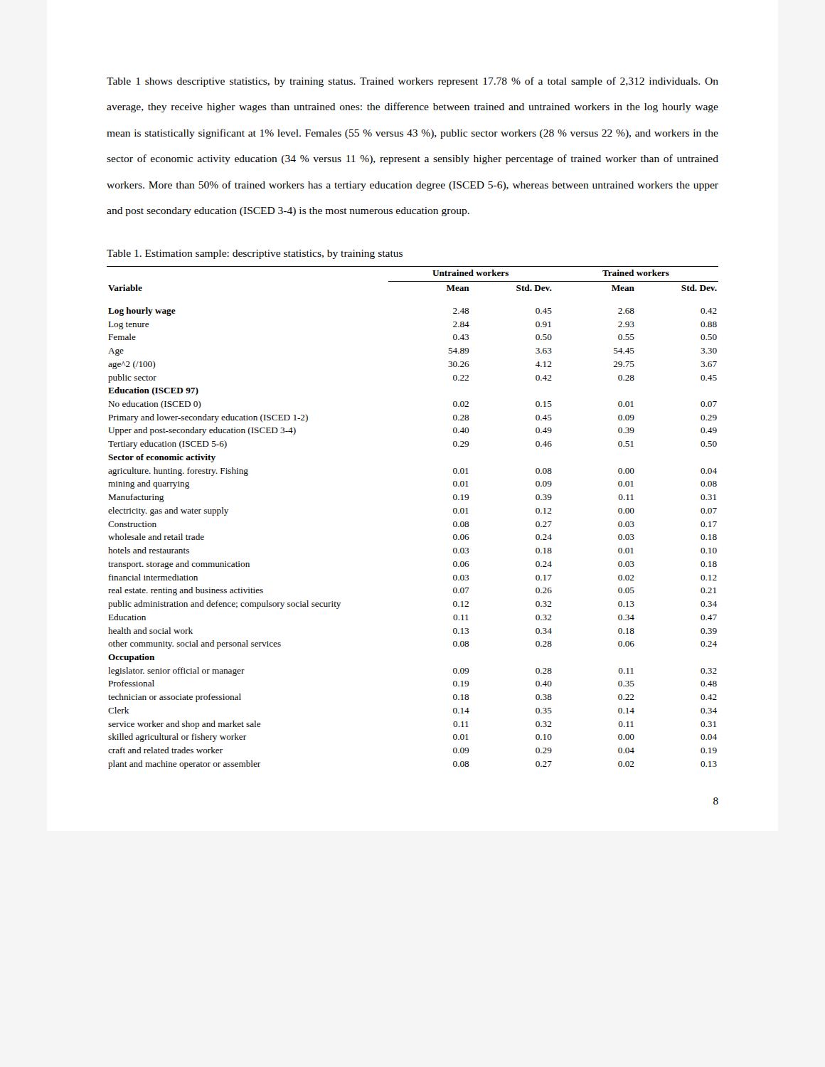Table 1 shows descriptive statistics, by training status. Trained workers represent 17.78 % of a total sample of 2,312 individuals. On average, they receive higher wages than untrained ones: the difference between trained and untrained workers in the log hourly wage mean is statistically significant at 1% level. Females (55 % versus 43 %), public sector workers (28 % versus 22 %), and workers in the sector of economic activity education (34 % versus 11 %), represent a sensibly higher percentage of trained worker than of untrained workers. More than 50% of trained workers has a tertiary education degree (ISCED 5-6), whereas between untrained workers the upper and post secondary education (ISCED 3-4) is the most numerous education group.
Table 1. Estimation sample: descriptive statistics, by training status
Table 1. Estimation sample: descriptive statistics, by training status
| | Untrained workers | Trained workers |
| --- | --- | --- |
| Variable | Mean | Std. Dev. | Mean | Std. Dev. |
| Log hourly wage | 2.48 | 0.45 | 2.68 | 0.42 |
| Log tenure | 2.84 | 0.91 | 2.93 | 0.88 |
| Female | 0.43 | 0.50 | 0.55 | 0.50 |
| Age | 54.89 | 3.63 | 54.45 | 3.30 |
| age^2 (/100) | 30.26 | 4.12 | 29.75 | 3.67 |
| public sector | 0.22 | 0.42 | 0.28 | 0.45 |
| Education (ISCED 97) | | | | |
| No education (ISCED 0) | 0.02 | 0.15 | 0.01 | 0.07 |
| Primary and lower-secondary education (ISCED 1-2) | 0.28 | 0.45 | 0.09 | 0.29 |
| Upper and post-secondary education (ISCED 3-4) | 0.40 | 0.49 | 0.39 | 0.49 |
| Tertiary education (ISCED 5-6) | 0.29 | 0.46 | 0.51 | 0.50 |
| Sector of economic activity | | | | |
| agriculture. hunting. forestry. Fishing | 0.01 | 0.08 | 0.00 | 0.04 |
| mining and quarrying | 0.01 | 0.09 | 0.01 | 0.08 |
| Manufacturing | 0.19 | 0.39 | 0.11 | 0.31 |
| electricity. gas and water supply | 0.01 | 0.12 | 0.00 | 0.07 |
| Construction | 0.08 | 0.27 | 0.03 | 0.17 |
| wholesale and retail trade | 0.06 | 0.24 | 0.03 | 0.18 |
| hotels and restaurants | 0.03 | 0.18 | 0.01 | 0.10 |
| transport. storage and communication | 0.06 | 0.24 | 0.03 | 0.18 |
| financial intermediation | 0.03 | 0.17 | 0.02 | 0.12 |
| real estate. renting and business activities | 0.07 | 0.26 | 0.05 | 0.21 |
| public administration and defence; compulsory social security | 0.12 | 0.32 | 0.13 | 0.34 |
| Education | 0.11 | 0.32 | 0.34 | 0.47 |
| health and social work | 0.13 | 0.34 | 0.18 | 0.39 |
| other community. social and personal services | 0.08 | 0.28 | 0.06 | 0.24 |
| Occupation | | | | |
| legislator. senior official or manager | 0.09 | 0.28 | 0.11 | 0.32 |
| Professional | 0.19 | 0.40 | 0.35 | 0.48 |
| technician or associate professional | 0.18 | 0.38 | 0.22 | 0.42 |
| Clerk | 0.14 | 0.35 | 0.14 | 0.34 |
| service worker and shop and market sale | 0.11 | 0.32 | 0.11 | 0.31 |
| skilled agricultural or fishery worker | 0.01 | 0.10 | 0.00 | 0.04 |
| craft and related trades worker | 0.09 | 0.29 | 0.04 | 0.19 |
| plant and machine operator or assembler | 0.08 | 0.27 | 0.02 | 0.13 |
8